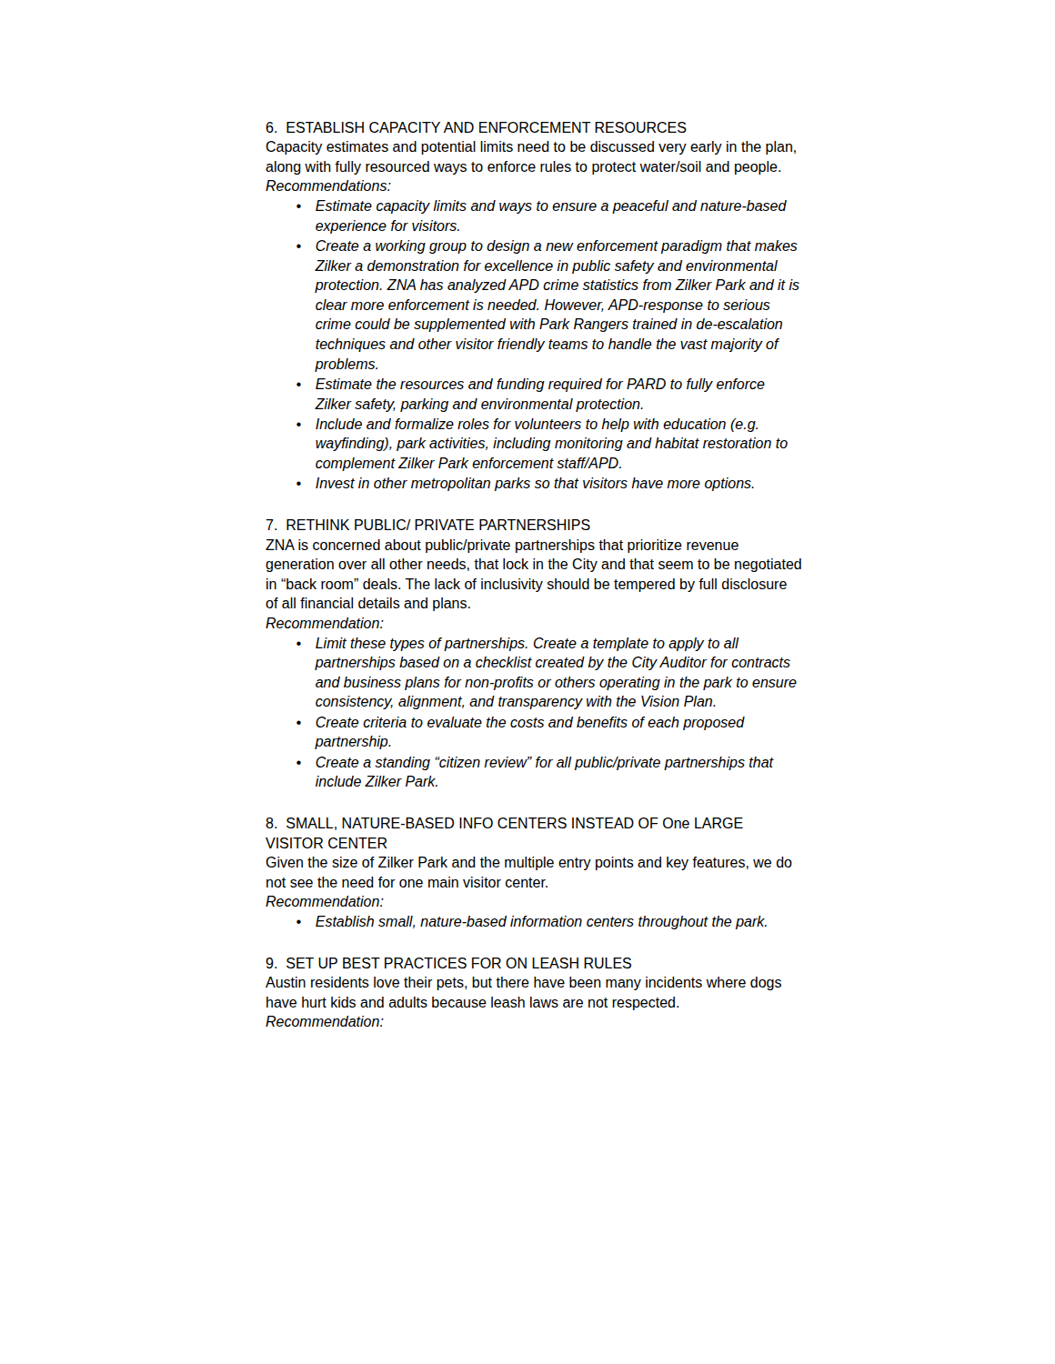6. ESTABLISH CAPACITY AND ENFORCEMENT RESOURCES
Capacity estimates and potential limits need to be discussed very early in the plan, along with fully resourced ways to enforce rules to protect water/soil and people.
Recommendations:
Estimate capacity limits and ways to ensure a peaceful and nature-based experience for visitors.
Create a working group to design a new enforcement paradigm that makes Zilker a demonstration for excellence in public safety and environmental protection. ZNA has analyzed APD crime statistics from Zilker Park and it is clear more enforcement is needed. However, APD-response to serious crime could be supplemented with Park Rangers trained in de-escalation techniques and other visitor friendly teams to handle the vast majority of problems.
Estimate the resources and funding required for PARD to fully enforce Zilker safety, parking and environmental protection.
Include and formalize roles for volunteers to help with education (e.g. wayfinding), park activities, including monitoring and habitat restoration to complement Zilker Park enforcement staff/APD.
Invest in other metropolitan parks so that visitors have more options.
7. RETHINK PUBLIC/ PRIVATE PARTNERSHIPS
ZNA is concerned about public/private partnerships that prioritize revenue generation over all other needs, that lock in the City and that seem to be negotiated in “back room” deals. The lack of inclusivity should be tempered by full disclosure of all financial details and plans.
Recommendation:
Limit these types of partnerships. Create a template to apply to all partnerships based on a checklist created by the City Auditor for contracts and business plans for non-profits or others operating in the park to ensure consistency, alignment, and transparency with the Vision Plan.
Create criteria to evaluate the costs and benefits of each proposed partnership.
Create a standing “citizen review” for all public/private partnerships that include Zilker Park.
8. SMALL, NATURE-BASED INFO CENTERS INSTEAD OF One LARGE VISITOR CENTER
Given the size of Zilker Park and the multiple entry points and key features, we do not see the need for one main visitor center.
Recommendation:
Establish small, nature-based information centers throughout the park.
9. SET UP BEST PRACTICES FOR ON LEASH RULES
Austin residents love their pets, but there have been many incidents where dogs have hurt kids and adults because leash laws are not respected.
Recommendation: